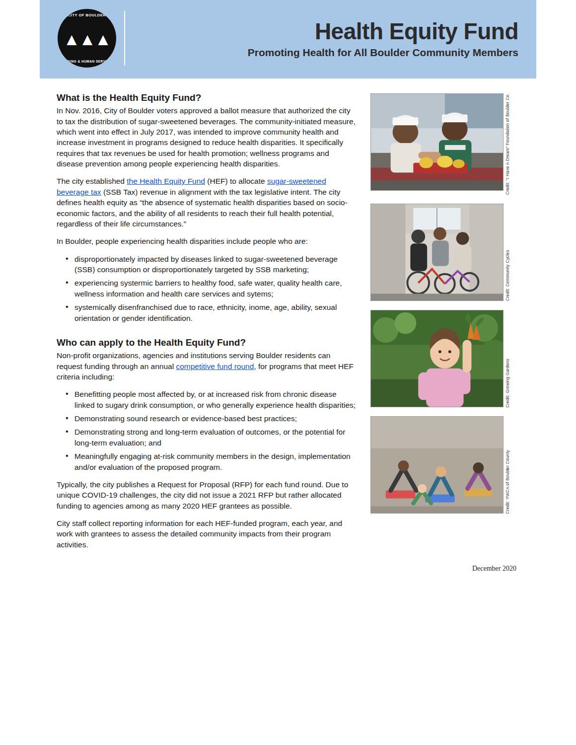City of Boulder
▲▲▲
Housing & Human Services
Health Equity Fund
Promoting Health for All Boulder Community Members
What is the Health Equity Fund?
In Nov. 2016, City of Boulder voters approved a ballot measure that authorized the city to tax the distribution of sugar-sweetened beverages. The community-initiated measure, which went into effect in July 2017, was intended to improve community health and increase investment in programs designed to reduce health disparities. It specifically requires that tax revenues be used for health promotion; wellness programs and disease prevention among people experiencing health disparities.
The city established the Health Equity Fund (HEF) to allocate sugar-sweetened beverage tax (SSB Tax) revenue in alignment with the tax legislative intent. The city defines health equity as “the absence of systematic health disparities based on socio-economic factors, and the ability of all residents to reach their full health potential, regardless of their life circumstances.”
In Boulder, people experiencing health disparities include people who are:
disproportionately impacted by diseases linked to sugar-sweetened beverage (SSB) consumption or disproportionately targeted by SSB marketing;
experiencing systermic barriers to healthy food, safe water, quality health care, wellness information and health care services and sytems;
systemically disenfranchised due to race, ethnicity, inome, age, ability, sexual orientation or gender identification.
Who can apply to the Health Equity Fund?
Non-profit organizations, agencies and institutions serving Boulder residents can request funding through an annual competitive fund round, for programs that meet HEF criteria including:
Benefitting people most affected by, or at increased risk from chronic disease linked to sugary drink consumption, or who generally experience health disparities;
Demonstrating sound research or evidence-based best practices;
Demonstrating strong and long-term evaluation of outcomes, or the potential for long-term evaluation; and
Meaningfully engaging at-risk community members in the design, implementation and/or evaluation of the proposed program.
Typically, the city publishes a Request for Proposal (RFP) for each fund round. Due to unique COVID-19 challenges, the city did not issue a 2021 RFP but rather allocated funding to agencies among as many 2020 HEF grantees as possible.
City staff collect reporting information for each HEF-funded program, each year, and work with grantees to assess the detailed community impacts from their program activities.
Credit: “I Have A Dream” Foundation of Boulder Co.
Credit: Community Cycles
Credit: Growing Gardens
Credit: YWCA of Boulder County
December 2020